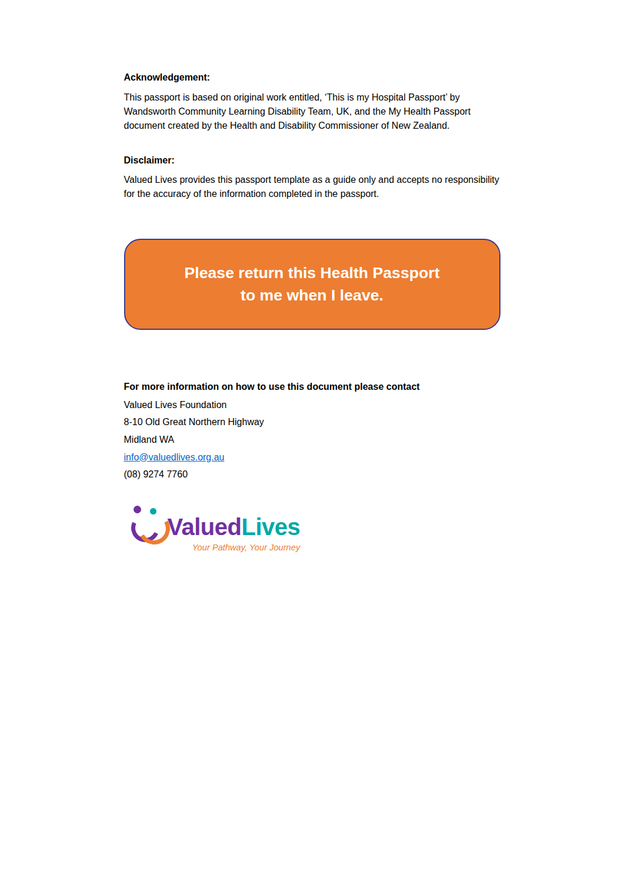Acknowledgement:
This passport is based on original work entitled, ‘This is my Hospital Passport’ by Wandsworth Community Learning Disability Team, UK, and the My Health Passport document created by the Health and Disability Commissioner of New Zealand.
Disclaimer:
Valued Lives provides this passport template as a guide only and accepts no responsibility for the accuracy of the information completed in the passport.
Please return this Health Passport
to me when I leave.
For more information on how to use this document please contact
Valued Lives Foundation
8-10 Old Great Northern Highway
Midland WA
info@valuedlives.org.au
(08) 9274 7760
Valued Lives
Your Pathway, Your Journey